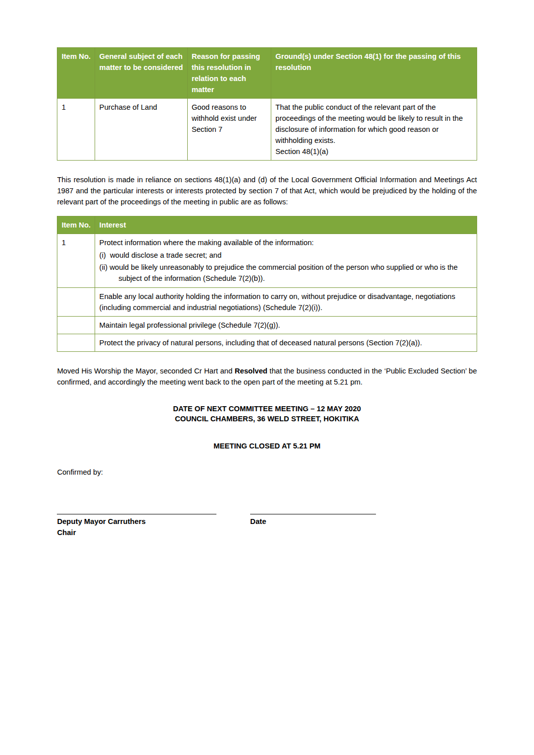| Item No. | General subject of each matter to be considered | Reason for passing this resolution in relation to each matter | Ground(s) under Section 48(1) for the passing of this resolution |
| --- | --- | --- | --- |
| 1 | Purchase of Land | Good reasons to withhold exist under Section 7 | That the public conduct of the relevant part of the proceedings of the meeting would be likely to result in the disclosure of information for which good reason or withholding exists. Section 48(1)(a) |
This resolution is made in reliance on sections 48(1)(a) and (d) of the Local Government Official Information and Meetings Act 1987 and the particular interests or interests protected by section 7 of that Act, which would be prejudiced by the holding of the relevant part of the proceedings of the meeting in public are as follows:
| Item No. | Interest |
| --- | --- |
| 1 | Protect information where the making available of the information: (i) would disclose a trade secret; and (ii) would be likely unreasonably to prejudice the commercial position of the person who supplied or who is the subject of the information (Schedule 7(2)(b)). |
| | Enable any local authority holding the information to carry on, without prejudice or disadvantage, negotiations (including commercial and industrial negotiations) (Schedule 7(2)(i)). |
| | Maintain legal professional privilege (Schedule 7(2)(g)). |
| | Protect the privacy of natural persons, including that of deceased natural persons (Section 7(2)(a)). |
Moved His Worship the Mayor, seconded Cr Hart and Resolved that the business conducted in the ‘Public Excluded Section’ be confirmed, and accordingly the meeting went back to the open part of the meeting at 5.21 pm.
DATE OF NEXT COMMITTEE MEETING – 12 MAY 2020
COUNCIL CHAMBERS, 36 WELD STREET, HOKITIKA
MEETING CLOSED AT 5.21 PM
Confirmed by:
Deputy Mayor Carruthers Date
Chair